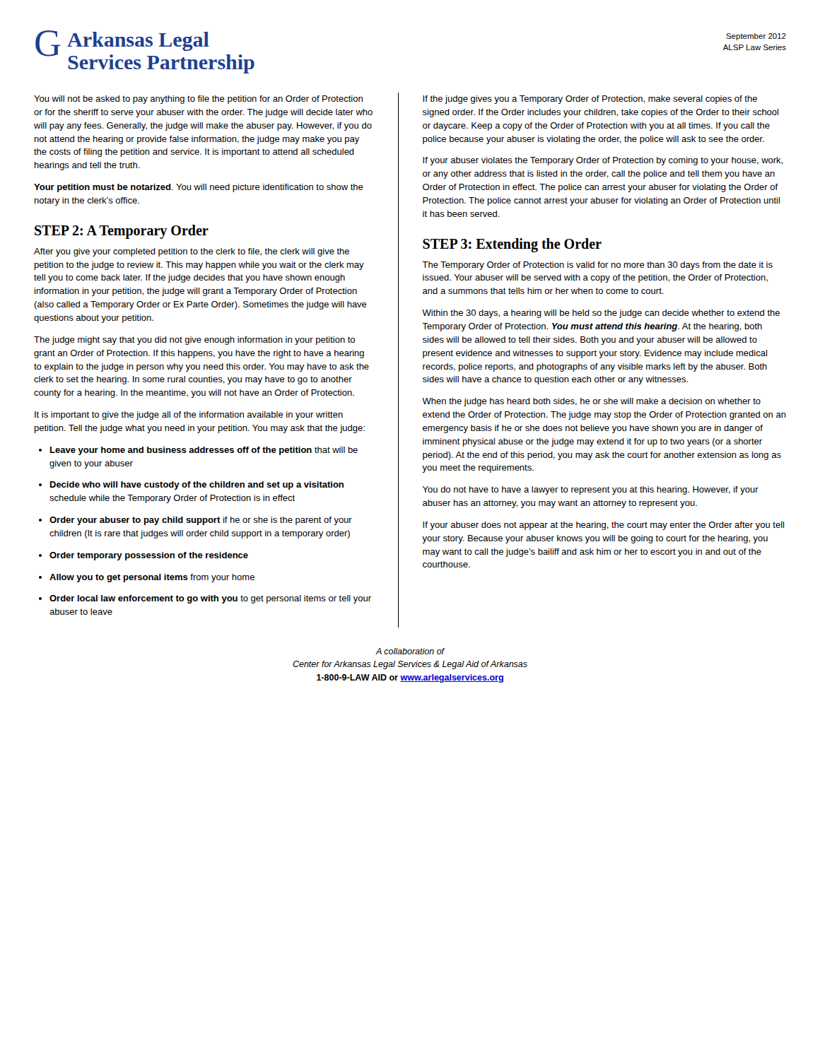G
Arkansas Legal Services Partnership
September 2012
ALSP Law Series
You will not be asked to pay anything to file the petition for an Order of Protection or for the sheriff to serve your abuser with the order. The judge will decide later who will pay any fees. Generally, the judge will make the abuser pay. However, if you do not attend the hearing or provide false information, the judge may make you pay the costs of filing the petition and service. It is important to attend all scheduled hearings and tell the truth.
Your petition must be notarized. You will need picture identification to show the notary in the clerk’s office.
STEP 2: A Temporary Order
After you give your completed petition to the clerk to file, the clerk will give the petition to the judge to review it. This may happen while you wait or the clerk may tell you to come back later. If the judge decides that you have shown enough information in your petition, the judge will grant a Temporary Order of Protection (also called a Temporary Order or Ex Parte Order). Sometimes the judge will have questions about your petition.
The judge might say that you did not give enough information in your petition to grant an Order of Protection. If this happens, you have the right to have a hearing to explain to the judge in person why you need this order. You may have to ask the clerk to set the hearing. In some rural counties, you may have to go to another county for a hearing. In the meantime, you will not have an Order of Protection.
It is important to give the judge all of the information available in your written petition. Tell the judge what you need in your petition. You may ask that the judge:
Leave your home and business addresses off of the petition that will be given to your abuser
Decide who will have custody of the children and set up a visitation schedule while the Temporary Order of Protection is in effect
Order your abuser to pay child support if he or she is the parent of your children (It is rare that judges will order child support in a temporary order)
Order temporary possession of the residence
Allow you to get personal items from your home
Order local law enforcement to go with you to get personal items or tell your abuser to leave
If the judge gives you a Temporary Order of Protection, make several copies of the signed order. If the Order includes your children, take copies of the Order to their school or daycare. Keep a copy of the Order of Protection with you at all times. If you call the police because your abuser is violating the order, the police will ask to see the order.
If your abuser violates the Temporary Order of Protection by coming to your house, work, or any other address that is listed in the order, call the police and tell them you have an Order of Protection in effect. The police can arrest your abuser for violating the Order of Protection. The police cannot arrest your abuser for violating an Order of Protection until it has been served.
STEP 3: Extending the Order
The Temporary Order of Protection is valid for no more than 30 days from the date it is issued. Your abuser will be served with a copy of the petition, the Order of Protection, and a summons that tells him or her when to come to court.
Within the 30 days, a hearing will be held so the judge can decide whether to extend the Temporary Order of Protection. You must attend this hearing. At the hearing, both sides will be allowed to tell their sides. Both you and your abuser will be allowed to present evidence and witnesses to support your story. Evidence may include medical records, police reports, and photographs of any visible marks left by the abuser. Both sides will have a chance to question each other or any witnesses.
When the judge has heard both sides, he or she will make a decision on whether to extend the Order of Protection. The judge may stop the Order of Protection granted on an emergency basis if he or she does not believe you have shown you are in danger of imminent physical abuse or the judge may extend it for up to two years (or a shorter period). At the end of this period, you may ask the court for another extension as long as you meet the requirements.
You do not have to have a lawyer to represent you at this hearing. However, if your abuser has an attorney, you may want an attorney to represent you.
If your abuser does not appear at the hearing, the court may enter the Order after you tell your story. Because your abuser knows you will be going to court for the hearing, you may want to call the judge’s bailiff and ask him or her to escort you in and out of the courthouse.
A collaboration of
Center for Arkansas Legal Services & Legal Aid of Arkansas
1-800-9-LAW AID or www.arlegalservices.org